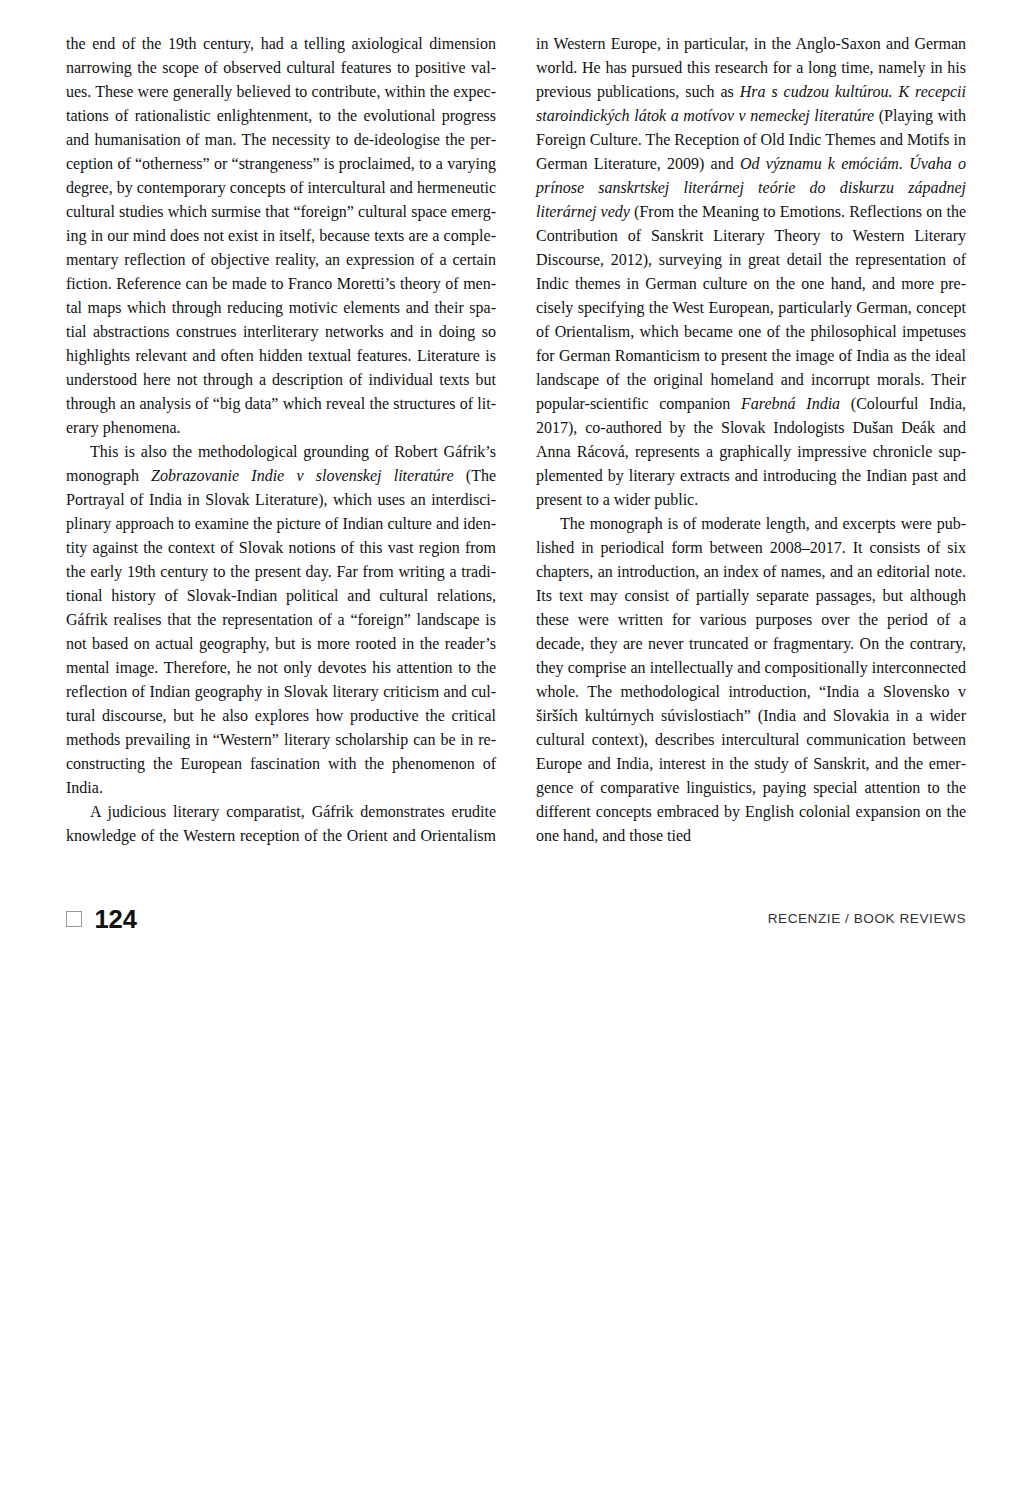the end of the 19th century, had a telling axiological dimension narrowing the scope of observed cultural features to positive values. These were generally believed to contribute, within the expectations of rationalistic enlightenment, to the evolutional progress and humanisation of man. The necessity to de-ideologise the perception of “otherness” or “strangeness” is proclaimed, to a varying degree, by contemporary concepts of intercultural and hermeneutic cultural studies which surmise that “foreign” cultural space emerging in our mind does not exist in itself, because texts are a complementary reflection of objective reality, an expression of a certain fiction. Reference can be made to Franco Moretti’s theory of mental maps which through reducing motivic elements and their spatial abstractions construes interliterary networks and in doing so highlights relevant and often hidden textual features. Literature is understood here not through a description of individual texts but through an analysis of “big data” which reveal the structures of literary phenomena.
This is also the methodological grounding of Robert Gáfrik’s monograph Zobrazovanie Indie v slovenskej literatúre (The Portrayal of India in Slovak Literature), which uses an interdisciplinary approach to examine the picture of Indian culture and identity against the context of Slovak notions of this vast region from the early 19th century to the present day. Far from writing a traditional history of Slovak-Indian political and cultural relations, Gáfrik realises that the representation of a “foreign” landscape is not based on actual geography, but is more rooted in the reader’s mental image. Therefore, he not only devotes his attention to the reflection of Indian geography in Slovak literary criticism and cultural discourse, but he also explores how productive the critical methods prevailing in “Western” literary scholarship can be in reconstructing the European fascination with the phenomenon of India.
A judicious literary comparatist, Gáfrik demonstrates erudite knowledge of the Western reception of the Orient and Orientalism in Western Europe, in particular, in the Anglo-Saxon and German world. He has pursued this research for a long time, namely in his previous publications, such as Hra s cudzou kultúrou. K recepcii staroindických látok a motívov v nemeckej literatúre (Playing with Foreign Culture. The Reception of Old Indic Themes and Motifs in German Literature, 2009) and Od významu k emóciám. Úvaha o prínose sanskrtskej literárnej teórie do diskurzu západnej literárnej vedy (From the Meaning to Emotions. Reflections on the Contribution of Sanskrit Literary Theory to Western Literary Discourse, 2012), surveying in great detail the representation of Indic themes in German culture on the one hand, and more precisely specifying the West European, particularly German, concept of Orientalism, which became one of the philosophical impetuses for German Romanticism to present the image of India as the ideal landscape of the original homeland and incorrupt morals. Their popular-scientific companion Farebná India (Colourful India, 2017), co-authored by the Slovak Indologists Dušan Deák and Anna Rácová, represents a graphically impressive chronicle supplemented by literary extracts and introducing the Indian past and present to a wider public.
The monograph is of moderate length, and excerpts were published in periodical form between 2008–2017. It consists of six chapters, an introduction, an index of names, and an editorial note. Its text may consist of partially separate passages, but although these were written for various purposes over the period of a decade, they are never truncated or fragmentary. On the contrary, they comprise an intellectually and compositionally interconnected whole. The methodological introduction, “India a Slovensko v širších kultúrnych súvislostiach” (India and Slovakia in a wider cultural context), describes intercultural communication between Europe and India, interest in the study of Sanskrit, and the emergence of comparative linguistics, paying special attention to the different concepts embraced by English colonial expansion on the one hand, and those tied
124 Recenzie / Book Reviews